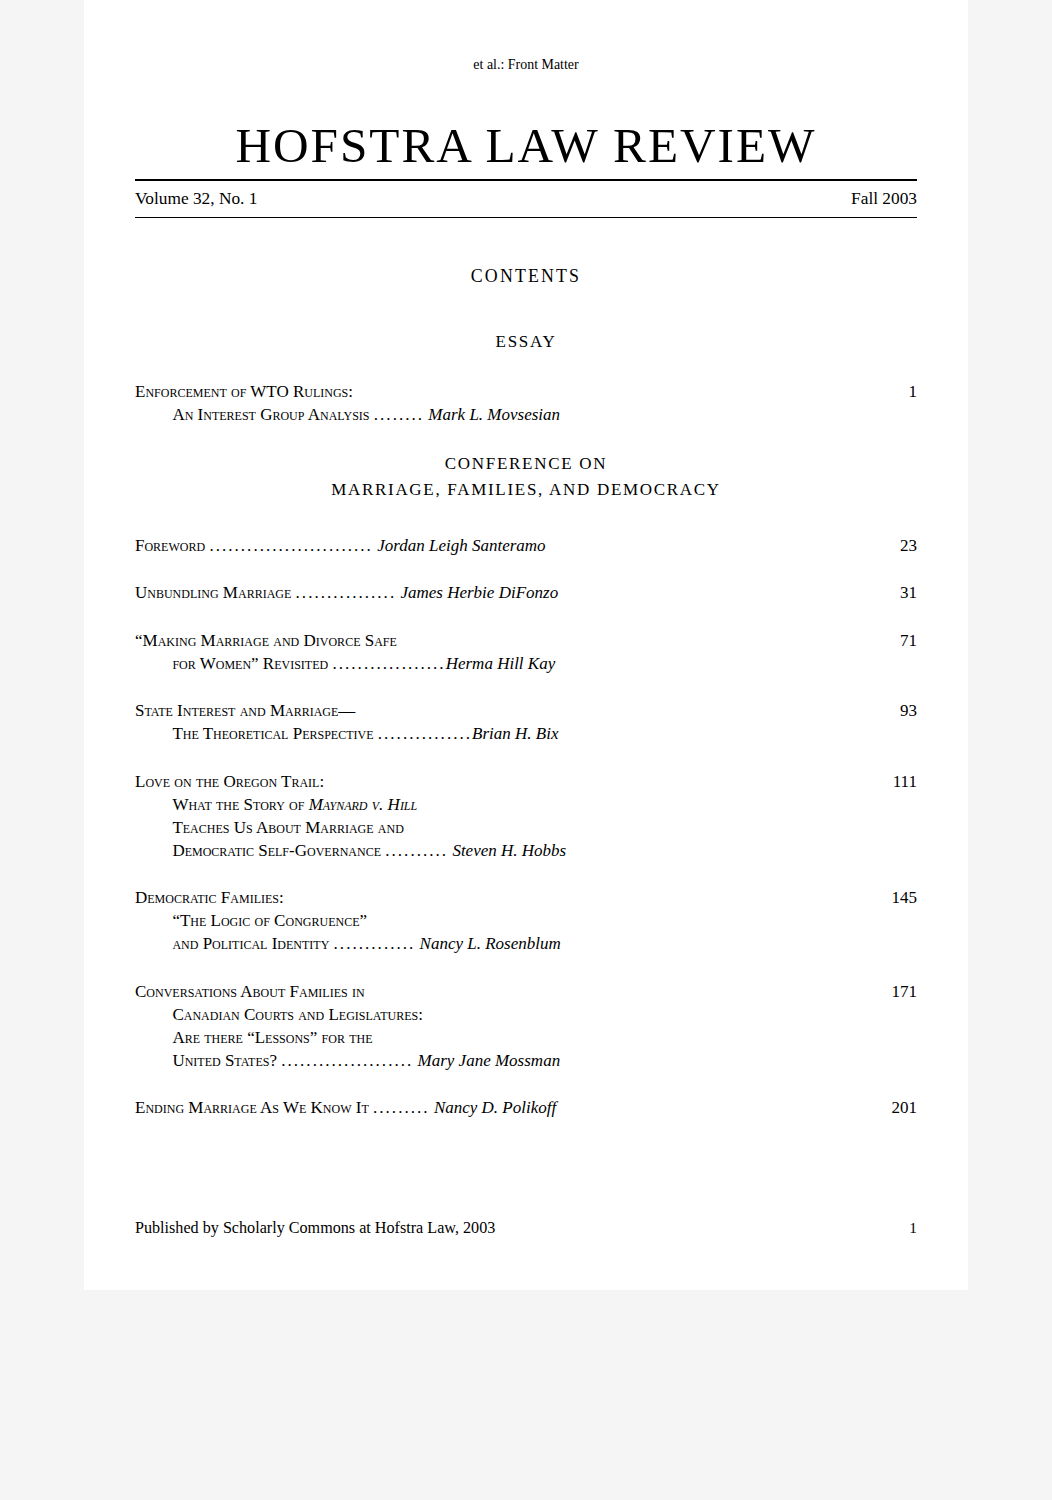et al.: Front Matter
HOFSTRA LAW REVIEW
Volume 32, No. 1 Fall 2003
CONTENTS
ESSAY
| Enforcement of WTO Rulings: An Interest Group Analysis ........ Mark L. Movsesian | 1 |
CONFERENCE ON
MARRIAGE, FAMILIES, AND DEMOCRACY
| Foreword .......................... Jordan Leigh Santeramo | 23 |
| Unbundling Marriage ................ James Herbie DiFonzo | 31 |
| “Making Marriage and Divorce Safe for Women” Revisited .................. Herma Hill Kay | 71 |
| State Interest and Marriage— The Theoretical Perspective ............... Brian H. Bix | 93 |
| Love on the Oregon Trail: What the Story of Maynard v. Hill Teaches Us About Marriage and Democratic Self-Governance .......... Steven H. Hobbs | 111 |
| Democratic Families: “ The Logic of Congruence ” and Political Identity ............. Nancy L. Rosenblum | 145 |
| Conversations About Families in Canadian Courts and Legislatures: Are there “Lessons” for the United States? ..................... Mary Jane Mossman | 171 |
| Ending Marriage As We Know It ......... Nancy D. Polikoff | 201 |
Published by Scholarly Commons at Hofstra Law, 2003 1